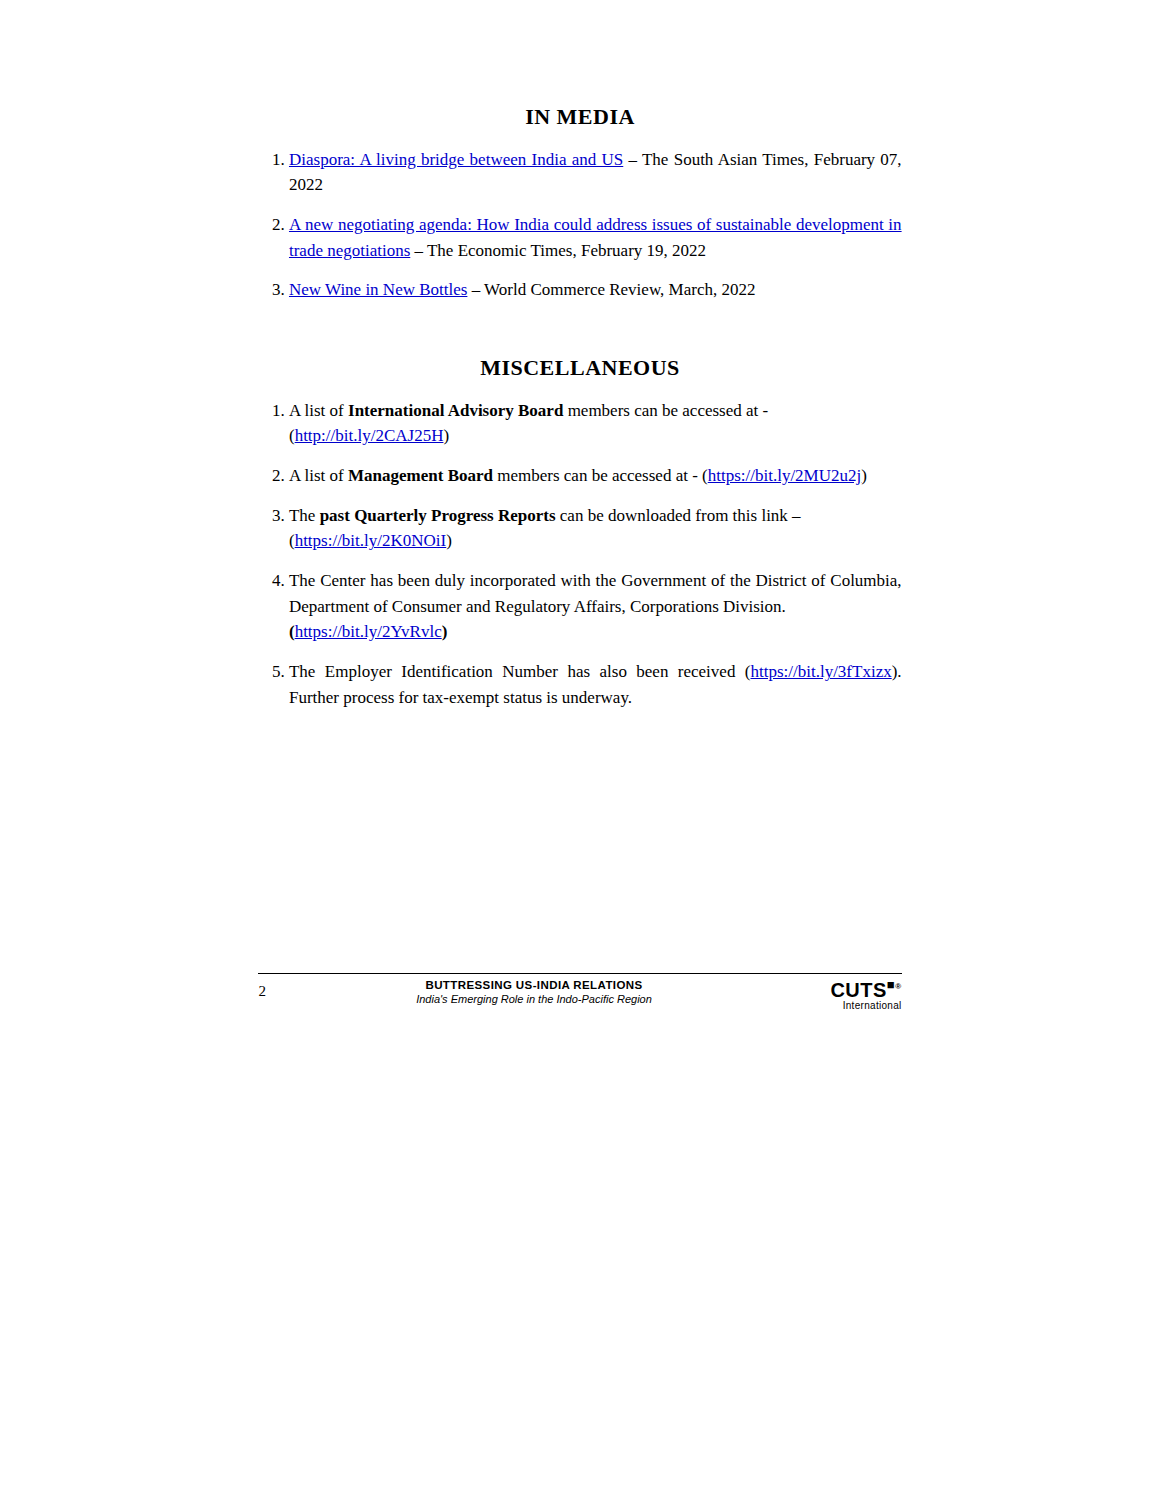IN MEDIA
Diaspora: A living bridge between India and US – The South Asian Times, February 07, 2022
A new negotiating agenda: How India could address issues of sustainable development in trade negotiations – The Economic Times, February 19, 2022
New Wine in New Bottles – World Commerce Review, March, 2022
MISCELLANEOUS
A list of International Advisory Board members can be accessed at -
(http://bit.ly/2CAJ25H)
A list of Management Board members can be accessed at - (https://bit.ly/2MU2u2j)
The past Quarterly Progress Reports can be downloaded from this link –
(https://bit.ly/2K0NOiI)
The Center has been duly incorporated with the Government of the District of Columbia, Department of Consumer and Regulatory Affairs, Corporations Division.
(https://bit.ly/2YvRvlc)
The Employer Identification Number has also been received (https://bit.ly/3fTxizx). Further process for tax-exempt status is underway.
2
BUTTRESSING US-INDIA RELATIONS
India's Emerging Role in the Indo-Pacific Region
CUTS■®
International